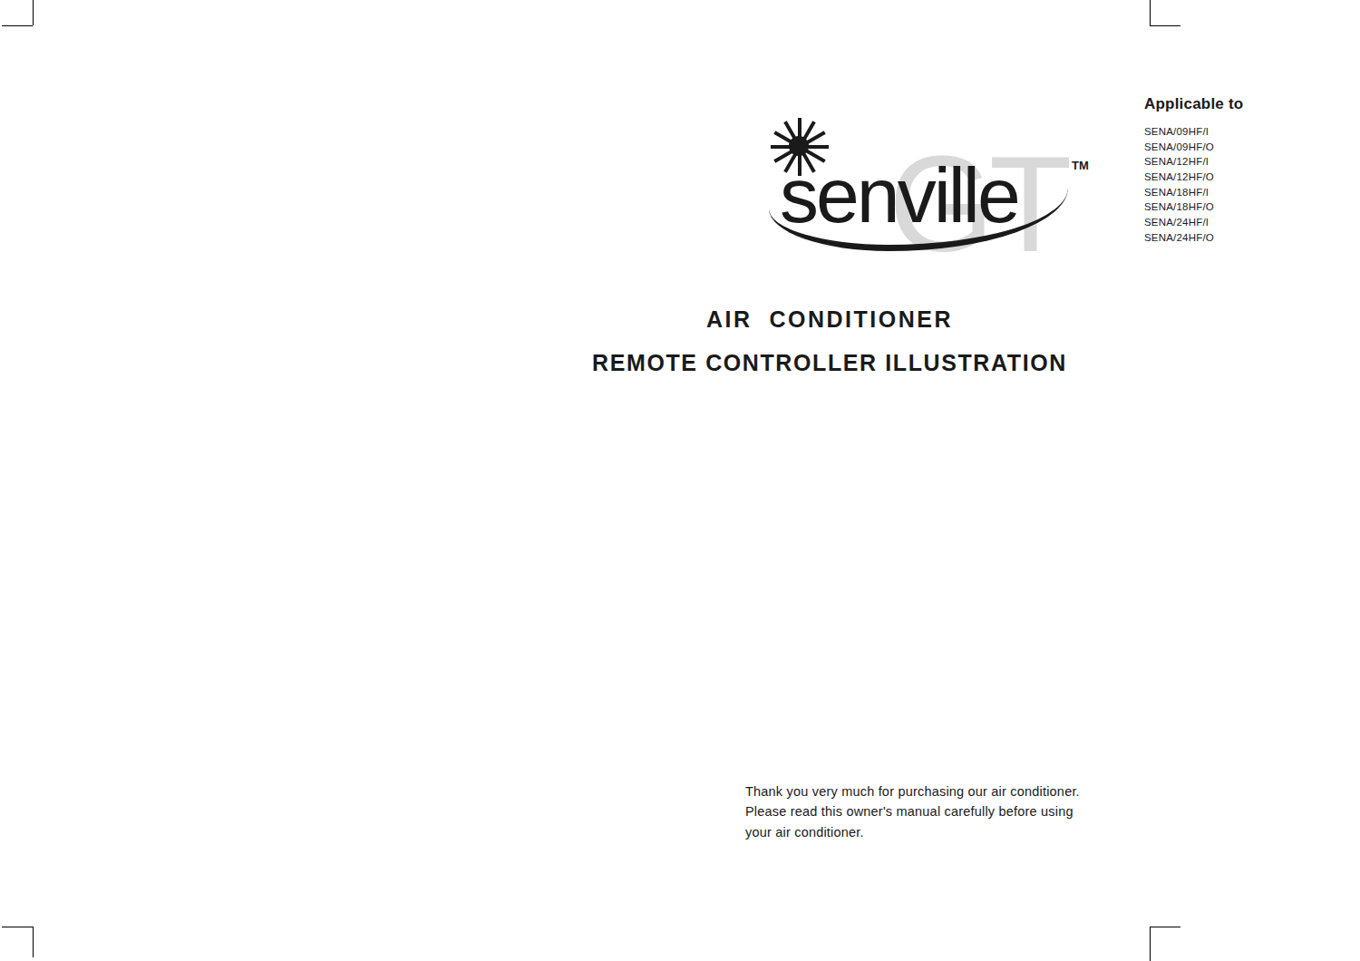Applicable to
SENA/09HF/I
SENA/09HF/O
SENA/12HF/I
SENA/12HF/O
SENA/18HF/I
SENA/18HF/O
SENA/24HF/I
SENA/24HF/O
GT
senville
TM
AIR CONDITIONER
REMOTE CONTROLLER ILLUSTRATION
Thank you very much for purchasing our air conditioner.
Please read this owner's manual carefully before using
your air conditioner.